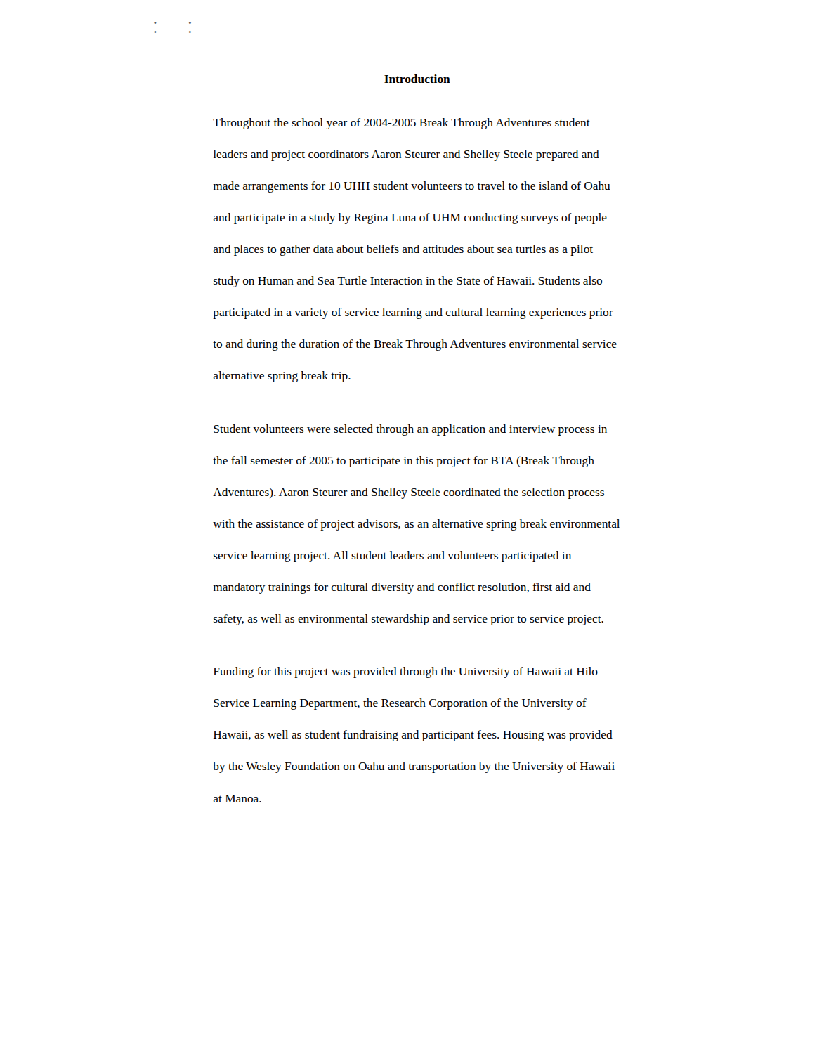• •
• •
Introduction
Throughout the school year of 2004-2005 Break Through Adventures student leaders and project coordinators Aaron Steurer and Shelley Steele prepared and made arrangements for 10 UHH student volunteers to travel to the island of Oahu and participate in a study by Regina Luna of UHM conducting surveys of people and places to gather data about beliefs and attitudes about sea turtles as a pilot study on Human and Sea Turtle Interaction in the State of Hawaii. Students also participated in a variety of service learning and cultural learning experiences prior to and during the duration of the Break Through Adventures environmental service alternative spring break trip.
Student volunteers were selected through an application and interview process in the fall semester of 2005 to participate in this project for BTA (Break Through Adventures). Aaron Steurer and Shelley Steele coordinated the selection process with the assistance of project advisors, as an alternative spring break environmental service learning project. All student leaders and volunteers participated in mandatory trainings for cultural diversity and conflict resolution, first aid and safety, as well as environmental stewardship and service prior to service project.
Funding for this project was provided through the University of Hawaii at Hilo Service Learning Department, the Research Corporation of the University of Hawaii, as well as student fundraising and participant fees. Housing was provided by the Wesley Foundation on Oahu and transportation by the University of Hawaii at Manoa.